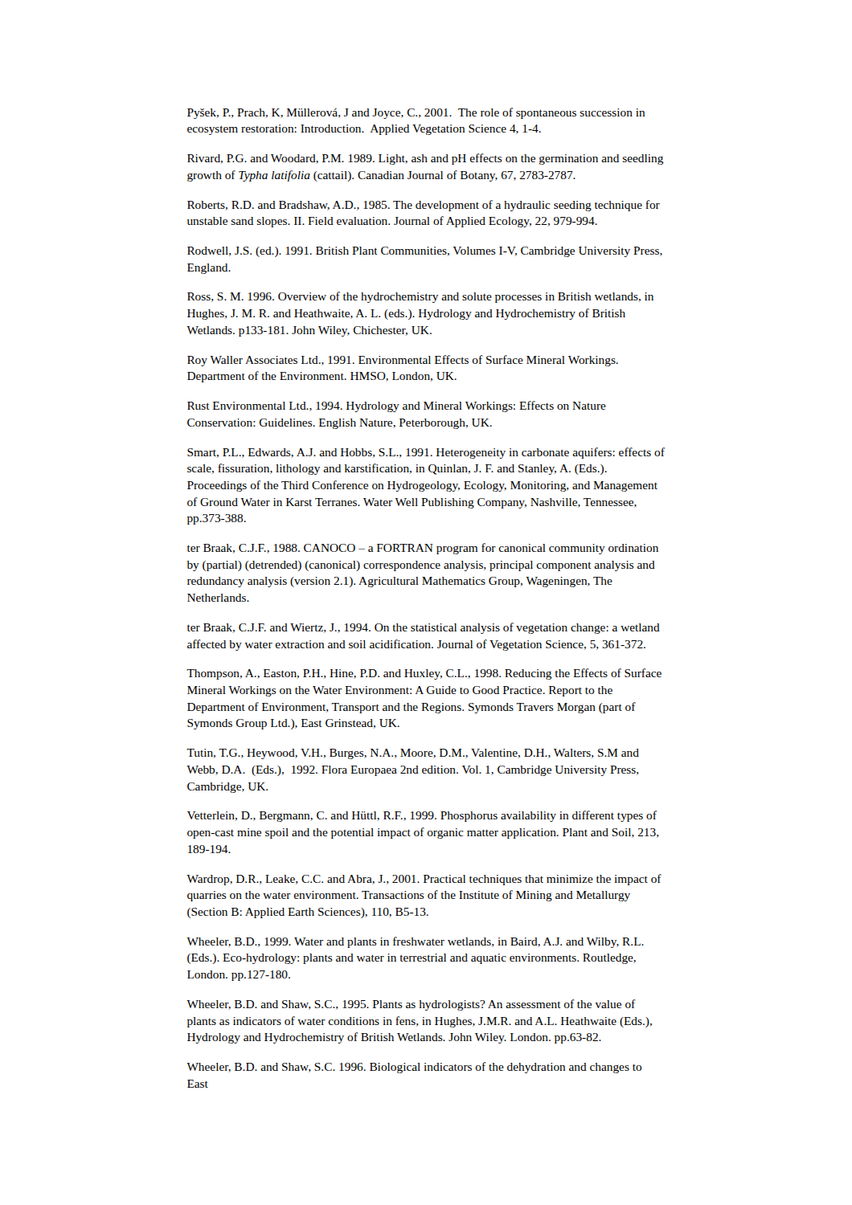Pyšek, P., Prach, K, Müllerová, J and Joyce, C., 2001. The role of spontaneous succession in ecosystem restoration: Introduction. Applied Vegetation Science 4, 1-4.
Rivard, P.G. and Woodard, P.M. 1989. Light, ash and pH effects on the germination and seedling growth of Typha latifolia (cattail). Canadian Journal of Botany, 67, 2783-2787.
Roberts, R.D. and Bradshaw, A.D., 1985. The development of a hydraulic seeding technique for unstable sand slopes. II. Field evaluation. Journal of Applied Ecology, 22, 979-994.
Rodwell, J.S. (ed.). 1991. British Plant Communities, Volumes I-V, Cambridge University Press, England.
Ross, S. M. 1996. Overview of the hydrochemistry and solute processes in British wetlands, in Hughes, J. M. R. and Heathwaite, A. L. (eds.). Hydrology and Hydrochemistry of British Wetlands. p133-181. John Wiley, Chichester, UK.
Roy Waller Associates Ltd., 1991. Environmental Effects of Surface Mineral Workings. Department of the Environment. HMSO, London, UK.
Rust Environmental Ltd., 1994. Hydrology and Mineral Workings: Effects on Nature Conservation: Guidelines. English Nature, Peterborough, UK.
Smart, P.L., Edwards, A.J. and Hobbs, S.L., 1991. Heterogeneity in carbonate aquifers: effects of scale, fissuration, lithology and karstification, in Quinlan, J. F. and Stanley, A. (Eds.). Proceedings of the Third Conference on Hydrogeology, Ecology, Monitoring, and Management of Ground Water in Karst Terranes. Water Well Publishing Company, Nashville, Tennessee, pp.373-388.
ter Braak, C.J.F., 1988. CANOCO – a FORTRAN program for canonical community ordination by (partial) (detrended) (canonical) correspondence analysis, principal component analysis and redundancy analysis (version 2.1). Agricultural Mathematics Group, Wageningen, The Netherlands.
ter Braak, C.J.F. and Wiertz, J., 1994. On the statistical analysis of vegetation change: a wetland affected by water extraction and soil acidification. Journal of Vegetation Science, 5, 361-372.
Thompson, A., Easton, P.H., Hine, P.D. and Huxley, C.L., 1998. Reducing the Effects of Surface Mineral Workings on the Water Environment: A Guide to Good Practice. Report to the Department of Environment, Transport and the Regions. Symonds Travers Morgan (part of Symonds Group Ltd.), East Grinstead, UK.
Tutin, T.G., Heywood, V.H., Burges, N.A., Moore, D.M., Valentine, D.H., Walters, S.M and Webb, D.A. (Eds.), 1992. Flora Europaea 2nd edition. Vol. 1, Cambridge University Press, Cambridge, UK.
Vetterlein, D., Bergmann, C. and Hüttl, R.F., 1999. Phosphorus availability in different types of open-cast mine spoil and the potential impact of organic matter application. Plant and Soil, 213, 189-194.
Wardrop, D.R., Leake, C.C. and Abra, J., 2001. Practical techniques that minimize the impact of quarries on the water environment. Transactions of the Institute of Mining and Metallurgy (Section B: Applied Earth Sciences), 110, B5-13.
Wheeler, B.D., 1999. Water and plants in freshwater wetlands, in Baird, A.J. and Wilby, R.L. (Eds.). Eco-hydrology: plants and water in terrestrial and aquatic environments. Routledge, London. pp.127-180.
Wheeler, B.D. and Shaw, S.C., 1995. Plants as hydrologists? An assessment of the value of plants as indicators of water conditions in fens, in Hughes, J.M.R. and A.L. Heathwaite (Eds.), Hydrology and Hydrochemistry of British Wetlands. John Wiley. London. pp.63-82.
Wheeler, B.D. and Shaw, S.C. 1996. Biological indicators of the dehydration and changes to East